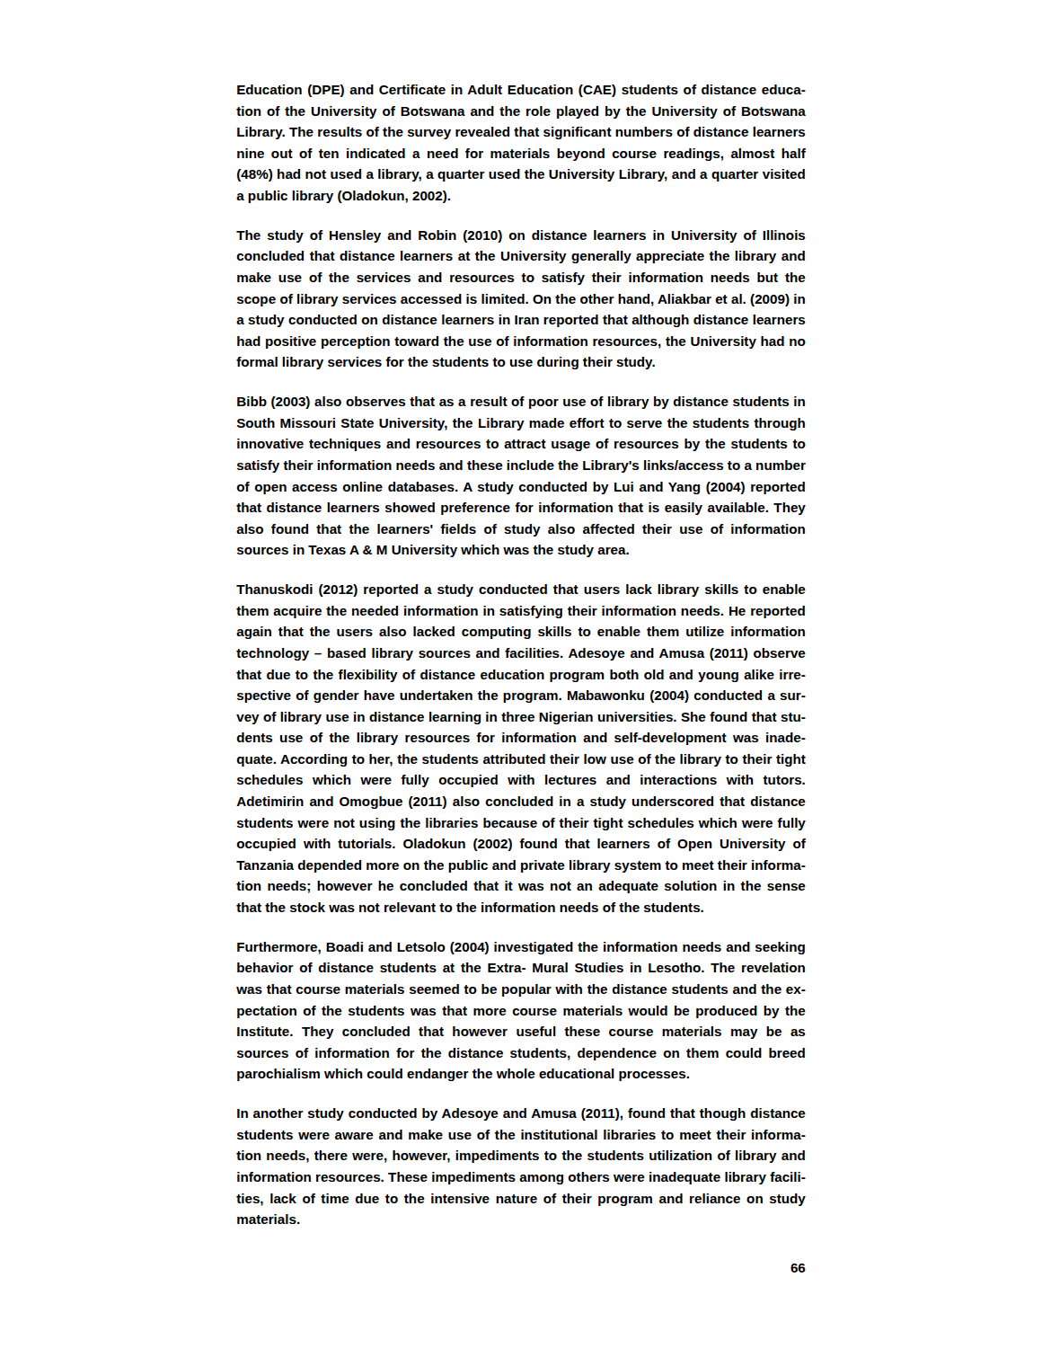Education (DPE) and Certificate in Adult Education (CAE) students of distance education of the University of Botswana and the role played by the University of Botswana Library. The results of the survey revealed that significant numbers of distance learners nine out of ten indicated a need for materials beyond course readings, almost half (48%) had not used a library, a quarter used the University Library, and a quarter visited a public library (Oladokun, 2002).
The study of Hensley and Robin (2010) on distance learners in University of Illinois concluded that distance learners at the University generally appreciate the library and make use of the services and resources to satisfy their information needs but the scope of library services accessed is limited. On the other hand, Aliakbar et al. (2009) in a study conducted on distance learners in Iran reported that although distance learners had positive perception toward the use of information resources, the University had no formal library services for the students to use during their study.
Bibb (2003) also observes that as a result of poor use of library by distance students in South Missouri State University, the Library made effort to serve the students through innovative techniques and resources to attract usage of resources by the students to satisfy their information needs and these include the Library's links/access to a number of open access online databases. A study conducted by Lui and Yang (2004) reported that distance learners showed preference for information that is easily available. They also found that the learners' fields of study also affected their use of information sources in Texas A & M University which was the study area.
Thanuskodi (2012) reported a study conducted that users lack library skills to enable them acquire the needed information in satisfying their information needs. He reported again that the users also lacked computing skills to enable them utilize information technology – based library sources and facilities. Adesoye and Amusa (2011) observe that due to the flexibility of distance education program both old and young alike irrespective of gender have undertaken the program. Mabawonku (2004) conducted a survey of library use in distance learning in three Nigerian universities. She found that students use of the library resources for information and self-development was inadequate. According to her, the students attributed their low use of the library to their tight schedules which were fully occupied with lectures and interactions with tutors. Adetimirin and Omogbue (2011) also concluded in a study underscored that distance students were not using the libraries because of their tight schedules which were fully occupied with tutorials. Oladokun (2002) found that learners of Open University of Tanzania depended more on the public and private library system to meet their information needs; however he concluded that it was not an adequate solution in the sense that the stock was not relevant to the information needs of the students.
Furthermore, Boadi and Letsolo (2004) investigated the information needs and seeking behavior of distance students at the Extra- Mural Studies in Lesotho. The revelation was that course materials seemed to be popular with the distance students and the expectation of the students was that more course materials would be produced by the Institute. They concluded that however useful these course materials may be as sources of information for the distance students, dependence on them could breed parochialism which could endanger the whole educational processes.
In another study conducted by Adesoye and Amusa (2011), found that though distance students were aware and make use of the institutional libraries to meet their information needs, there were, however, impediments to the students utilization of library and information resources. These impediments among others were inadequate library facilities, lack of time due to the intensive nature of their program and reliance on study materials.
66